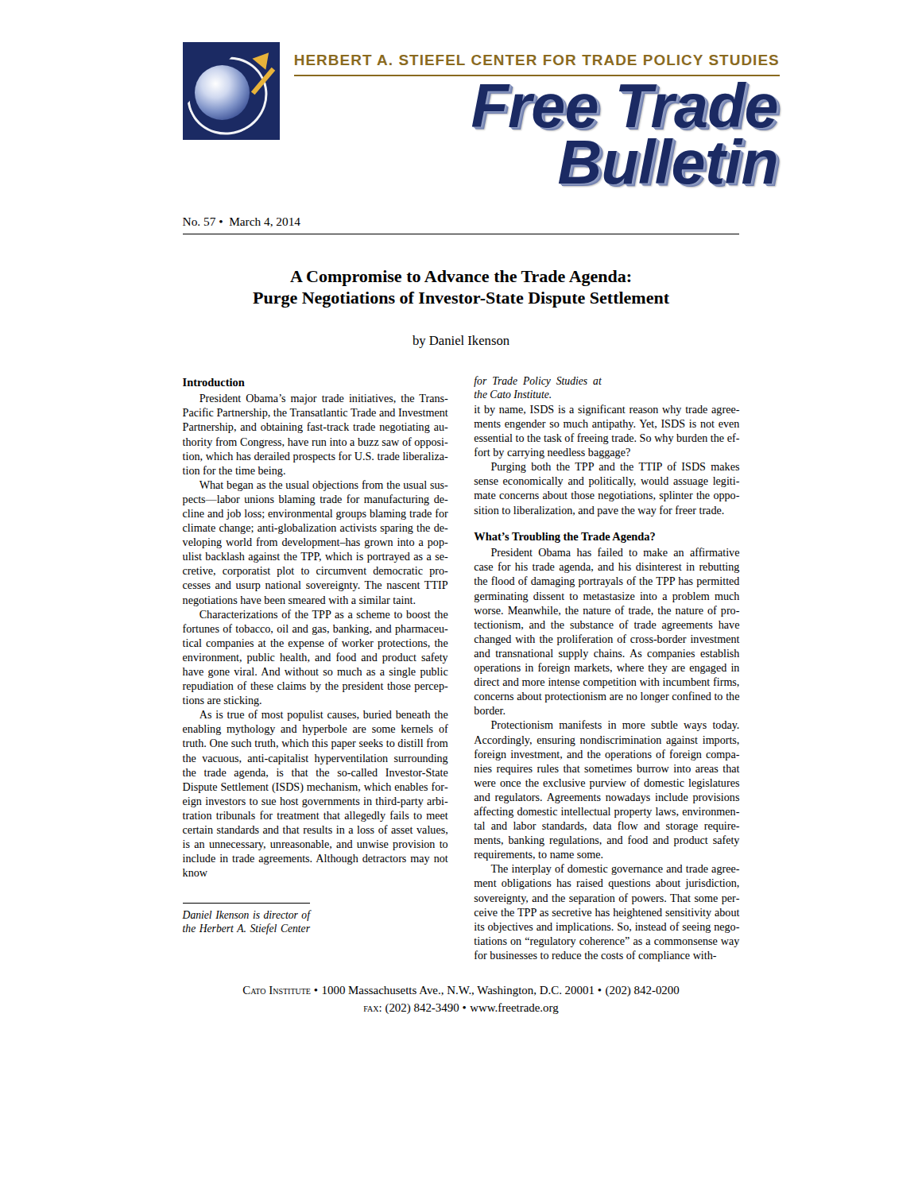HERBERT A. STIEFEL CENTER FOR TRADE POLICY STUDIES
Free Trade Bulletin
No. 57 • March 4, 2014
A Compromise to Advance the Trade Agenda:
Purge Negotiations of Investor-State Dispute Settlement
by Daniel Ikenson
Introduction
President Obama’s major trade initiatives, the Trans-Pacific Partnership, the Transatlantic Trade and Investment Partnership, and obtaining fast-track trade negotiating authority from Congress, have run into a buzz saw of opposition, which has derailed prospects for U.S. trade liberalization for the time being.
What began as the usual objections from the usual suspects—labor unions blaming trade for manufacturing decline and job loss; environmental groups blaming trade for climate change; anti-globalization activists sparing the developing world from development–has grown into a populist backlash against the TPP, which is portrayed as a secretive, corporatist plot to circumvent democratic processes and usurp national sovereignty. The nascent TTIP negotiations have been smeared with a similar taint.
Characterizations of the TPP as a scheme to boost the fortunes of tobacco, oil and gas, banking, and pharmaceutical companies at the expense of worker protections, the environment, public health, and food and product safety have gone viral. And without so much as a single public repudiation of these claims by the president those perceptions are sticking.
As is true of most populist causes, buried beneath the enabling mythology and hyperbole are some kernels of truth. One such truth, which this paper seeks to distill from the vacuous, anti-capitalist hyperventilation surrounding the trade agenda, is that the so-called Investor-State Dispute Settlement (ISDS) mechanism, which enables foreign investors to sue host governments in third-party arbitration tribunals for treatment that allegedly fails to meet certain standards and that results in a loss of asset values, is an unnecessary, unreasonable, and unwise provision to include in trade agreements. Although detractors may not know
Daniel Ikenson is director of the Herbert A. Stiefel Center for Trade Policy Studies at the Cato Institute.
it by name, ISDS is a significant reason why trade agreements engender so much antipathy. Yet, ISDS is not even essential to the task of freeing trade. So why burden the effort by carrying needless baggage?
Purging both the TPP and the TTIP of ISDS makes sense economically and politically, would assuage legitimate concerns about those negotiations, splinter the opposition to liberalization, and pave the way for freer trade.
What’s Troubling the Trade Agenda?
President Obama has failed to make an affirmative case for his trade agenda, and his disinterest in rebutting the flood of damaging portrayals of the TPP has permitted germinating dissent to metastasize into a problem much worse. Meanwhile, the nature of trade, the nature of protectionism, and the substance of trade agreements have changed with the proliferation of cross-border investment and transnational supply chains. As companies establish operations in foreign markets, where they are engaged in direct and more intense competition with incumbent firms, concerns about protectionism are no longer confined to the border.
Protectionism manifests in more subtle ways today. Accordingly, ensuring nondiscrimination against imports, foreign investment, and the operations of foreign companies requires rules that sometimes burrow into areas that were once the exclusive purview of domestic legislatures and regulators. Agreements nowadays include provisions affecting domestic intellectual property laws, environmental and labor standards, data flow and storage requirements, banking regulations, and food and product safety requirements, to name some.
The interplay of domestic governance and trade agreement obligations has raised questions about jurisdiction, sovereignty, and the separation of powers. That some perceive the TPP as secretive has heightened sensitivity about its objectives and implications. So, instead of seeing negotiations on “regulatory coherence” as a commonsense way for businesses to reduce the costs of compliance with-
Cato Institute • 1000 Massachusetts Ave., N.W., Washington, D.C. 20001 • (202) 842-0200
fax: (202) 842-3490 • www.freetrade.org